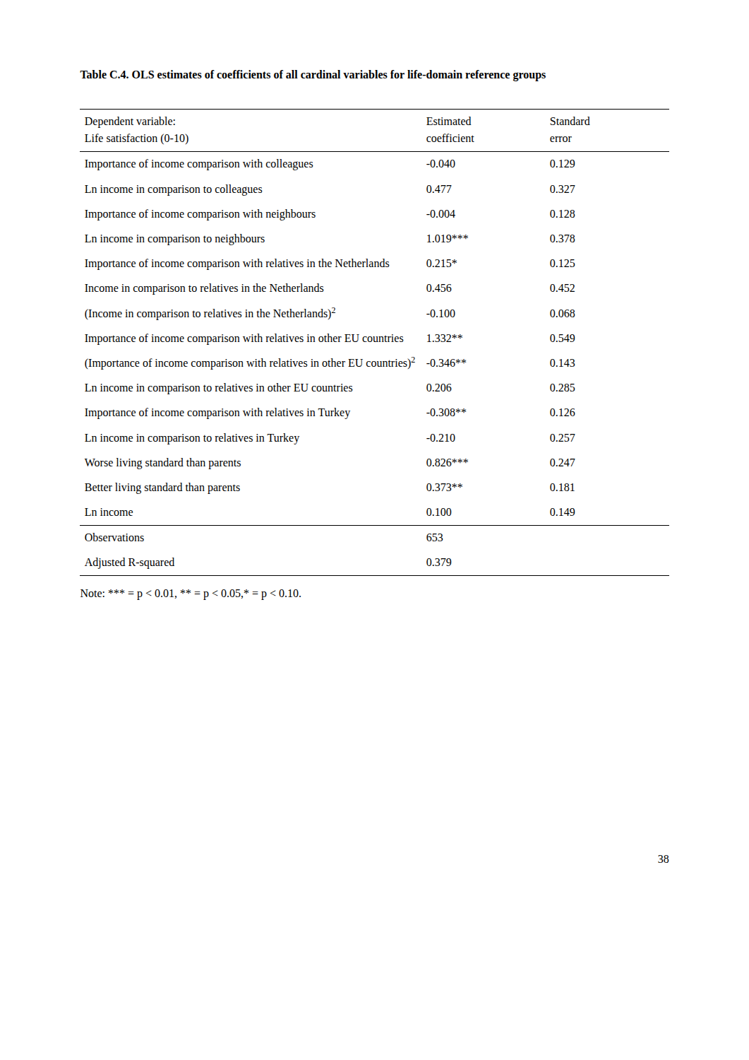Table C.4. OLS estimates of coefficients of all cardinal variables for life-domain reference groups
| Dependent variable: Life satisfaction (0-10) | Estimated coefficient | Standard error |
| --- | --- | --- |
| Importance of income comparison with colleagues | -0.040 | 0.129 |
| Ln income in comparison to colleagues | 0.477 | 0.327 |
| Importance of income comparison with neighbours | -0.004 | 0.128 |
| Ln income in comparison to neighbours | 1.019*** | 0.378 |
| Importance of income comparison with relatives in the Netherlands | 0.215* | 0.125 |
| Income in comparison to relatives in the Netherlands | 0.456 | 0.452 |
| (Income in comparison to relatives in the Netherlands) 2 | -0.100 | 0.068 |
| Importance of income comparison with relatives in other EU countries | 1.332** | 0.549 |
| (Importance of income comparison with relatives in other EU countries) 2 | -0.346** | 0.143 |
| Ln income in comparison to relatives in other EU countries | 0.206 | 0.285 |
| Importance of income comparison with relatives in Turkey | -0.308** | 0.126 |
| Ln income in comparison to relatives in Turkey | -0.210 | 0.257 |
| Worse living standard than parents | 0.826*** | 0.247 |
| Better living standard than parents | 0.373** | 0.181 |
| Ln income | 0.100 | 0.149 |
| Observations | 653 | |
| Adjusted R-squared | 0.379 | |
Note: *** = p < 0.01, ** = p < 0.05,* = p < 0.10.
38